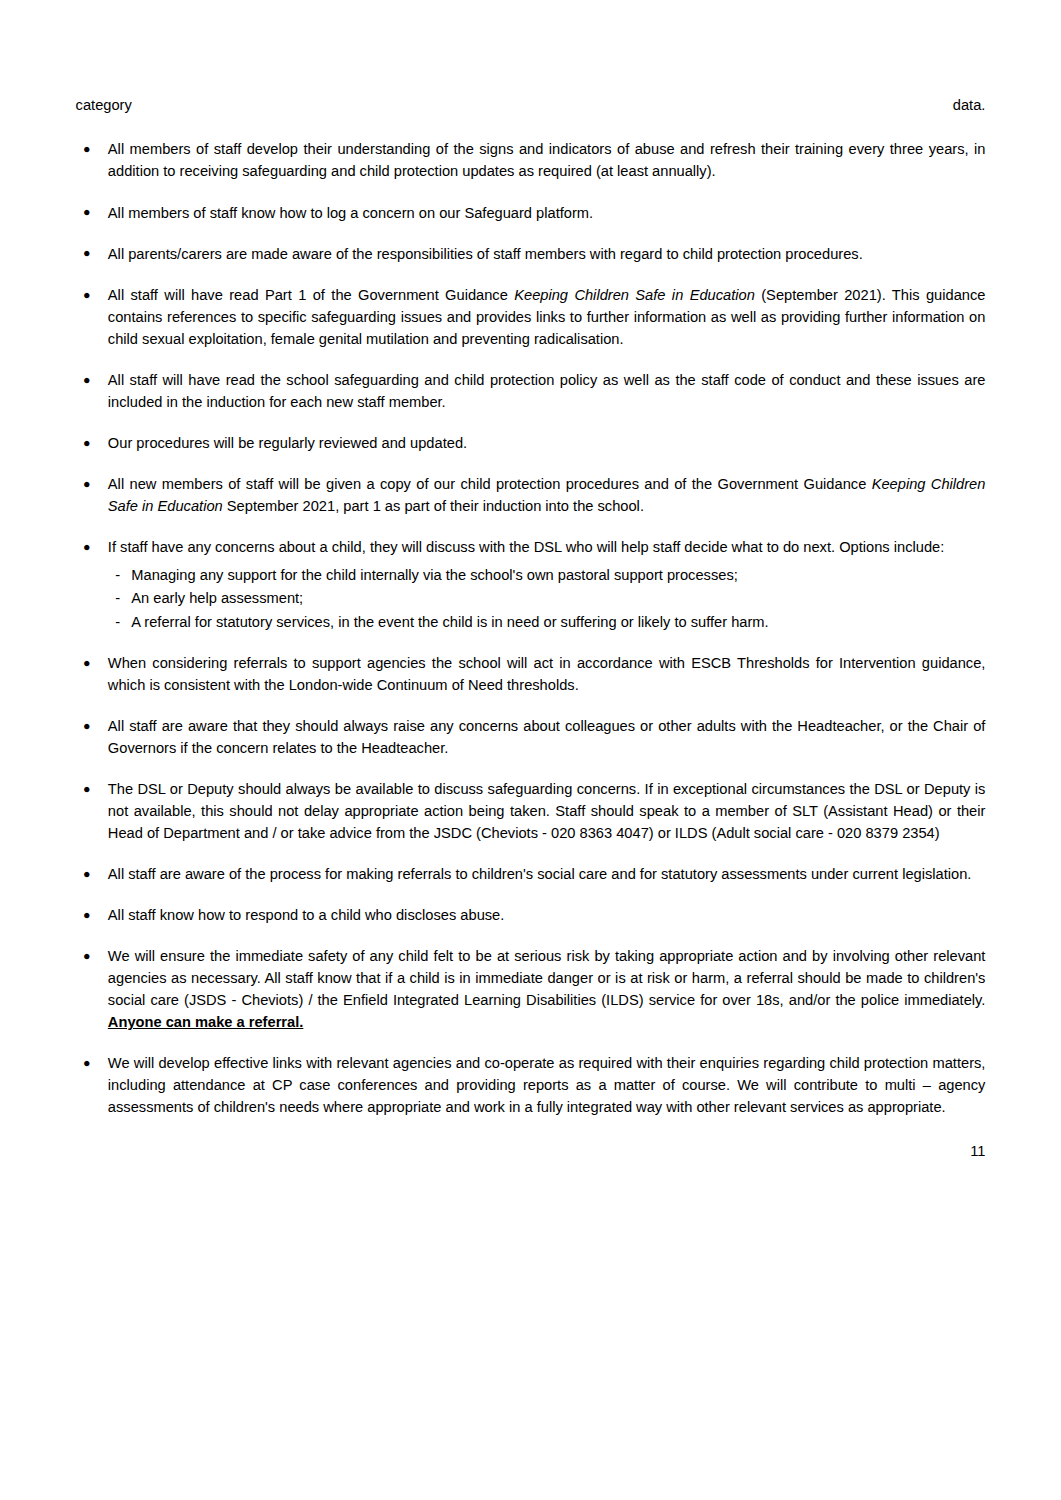category data.
All members of staff develop their understanding of the signs and indicators of abuse and refresh their training every three years, in addition to receiving safeguarding and child protection updates as required (at least annually).
All members of staff know how to log a concern on our Safeguard platform.
All parents/carers are made aware of the responsibilities of staff members with regard to child protection procedures.
All staff will have read Part 1 of the Government Guidance Keeping Children Safe in Education (September 2021). This guidance contains references to specific safeguarding issues and provides links to further information as well as providing further information on child sexual exploitation, female genital mutilation and preventing radicalisation.
All staff will have read the school safeguarding and child protection policy as well as the staff code of conduct and these issues are included in the induction for each new staff member.
Our procedures will be regularly reviewed and updated.
All new members of staff will be given a copy of our child protection procedures and of the Government Guidance Keeping Children Safe in Education September 2021, part 1 as part of their induction into the school.
If staff have any concerns about a child, they will discuss with the DSL who will help staff decide what to do next. Options include:
Managing any support for the child internally via the school's own pastoral support processes;
An early help assessment;
A referral for statutory services, in the event the child is in need or suffering or likely to suffer harm.
When considering referrals to support agencies the school will act in accordance with ESCB Thresholds for Intervention guidance, which is consistent with the London-wide Continuum of Need thresholds.
All staff are aware that they should always raise any concerns about colleagues or other adults with the Headteacher, or the Chair of Governors if the concern relates to the Headteacher.
The DSL or Deputy should always be available to discuss safeguarding concerns. If in exceptional circumstances the DSL or Deputy is not available, this should not delay appropriate action being taken. Staff should speak to a member of SLT (Assistant Head) or their Head of Department and / or take advice from the JSDC (Cheviots - 020 8363 4047) or ILDS (Adult social care - 020 8379 2354)
All staff are aware of the process for making referrals to children's social care and for statutory assessments under current legislation.
All staff know how to respond to a child who discloses abuse.
We will ensure the immediate safety of any child felt to be at serious risk by taking appropriate action and by involving other relevant agencies as necessary. All staff know that if a child is in immediate danger or is at risk or harm, a referral should be made to children's social care (JSDS - Cheviots) / the Enfield Integrated Learning Disabilities (ILDS) service for over 18s, and/or the police immediately. Anyone can make a referral.
We will develop effective links with relevant agencies and co-operate as required with their enquiries regarding child protection matters, including attendance at CP case conferences and providing reports as a matter of course. We will contribute to multi – agency assessments of children's needs where appropriate and work in a fully integrated way with other relevant services as appropriate.
11